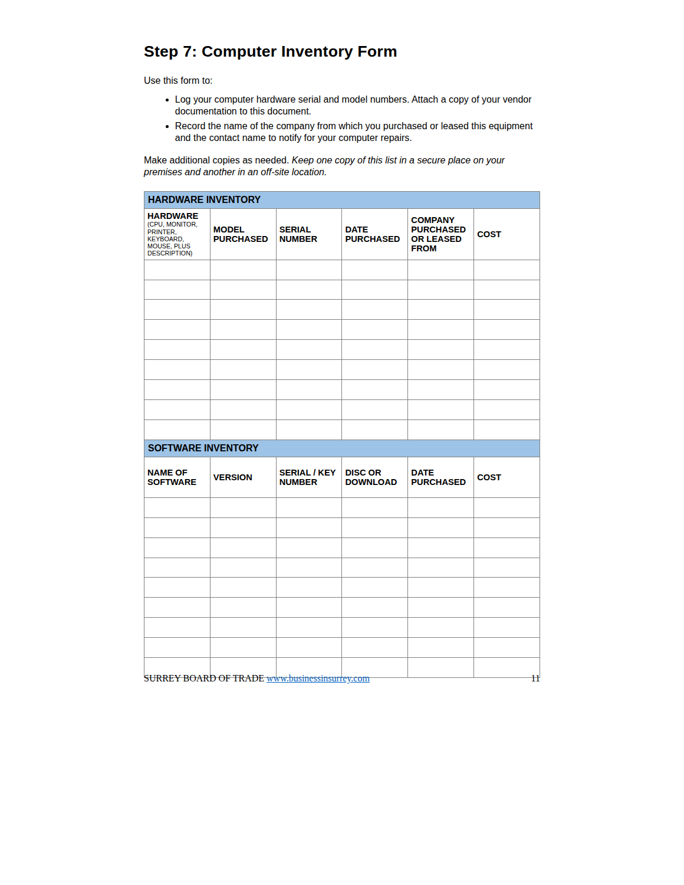Step 7: Computer Inventory Form
Use this form to:
Log your computer hardware serial and model numbers. Attach a copy of your vendor documentation to this document.
Record the name of the company from which you purchased or leased this equipment and the contact name to notify for your computer repairs.
Make additional copies as needed. Keep one copy of this list in a secure place on your premises and another in an off-site location.
| HARDWARE INVENTORY |
| --- |
| HARDWARE (CPU, Monitor, Printer, Keyboard, Mouse, plus description) | MODEL PURCHASED | SERIAL NUMBER | DATE PURCHASED | COMPANY PURCHASED OR LEASED FROM | COST |
| SOFTWARE INVENTORY |
| NAME OF SOFTWARE | VERSION | SERIAL / KEY NUMBER | DISC OR DOWNLOAD | DATE PURCHASED | COST |
SURREY BOARD OF TRADE www.businessinsurrey.com 11